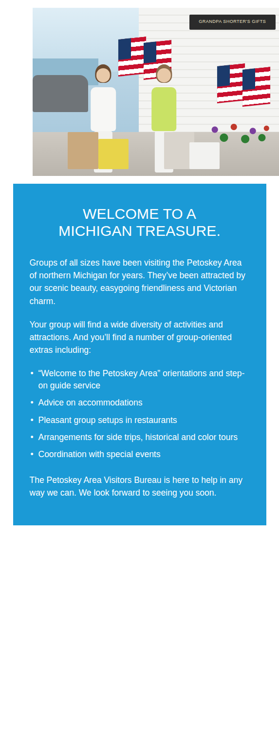GRANDPA SHORTER'S GIFTS
Welcome to a
Michigan Treasure.
Groups of all sizes have been visiting the Petoskey Area of northern Michigan for years. They’ve been attracted by our scenic beauty, easygoing friendliness and Victorian charm.
Your group will find a wide diversity of activities and attractions. And you’ll find a number of group-oriented extras including:
“Welcome to the Petoskey Area” orientations and step-on guide service
Advice on accommodations
Pleasant group setups in restaurants
Arrangements for side trips, historical and color tours
Coordination with special events
The Petoskey Area Visitors Bureau is here to help in any way we can. We look forward to seeing you soon.